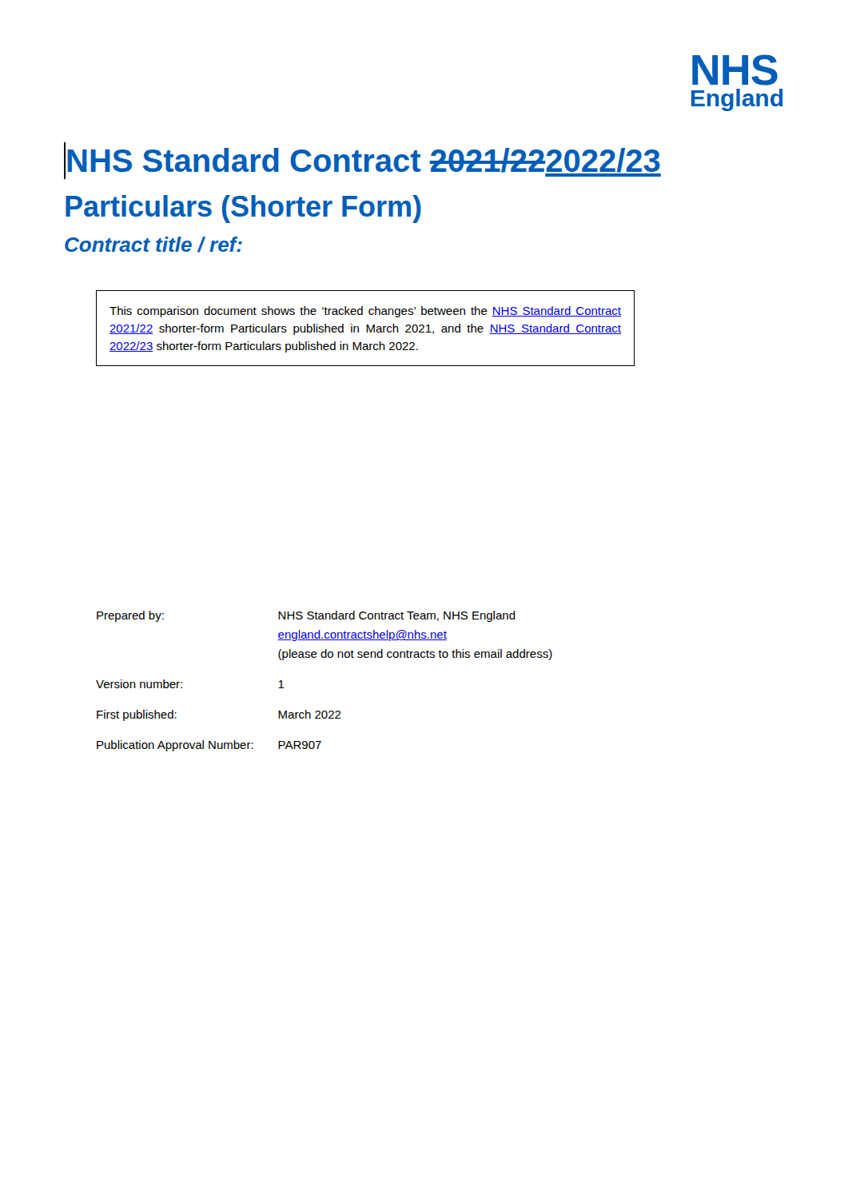NHS England
NHS Standard Contract 2021/222022/23
Particulars (Shorter Form)
Contract title / ref:
This comparison document shows the ‘tracked changes’ between the NHS Standard Contract 2021/22 shorter-form Particulars published in March 2021, and the NHS Standard Contract 2022/23 shorter-form Particulars published in March 2022.
| Prepared by: | NHS Standard Contract Team, NHS England england.contractshelp@nhs.net (please do not send contracts to this email address) |
| Version number: | 1 |
| First published: | March 2022 |
| Publication Approval Number: | PAR907 |